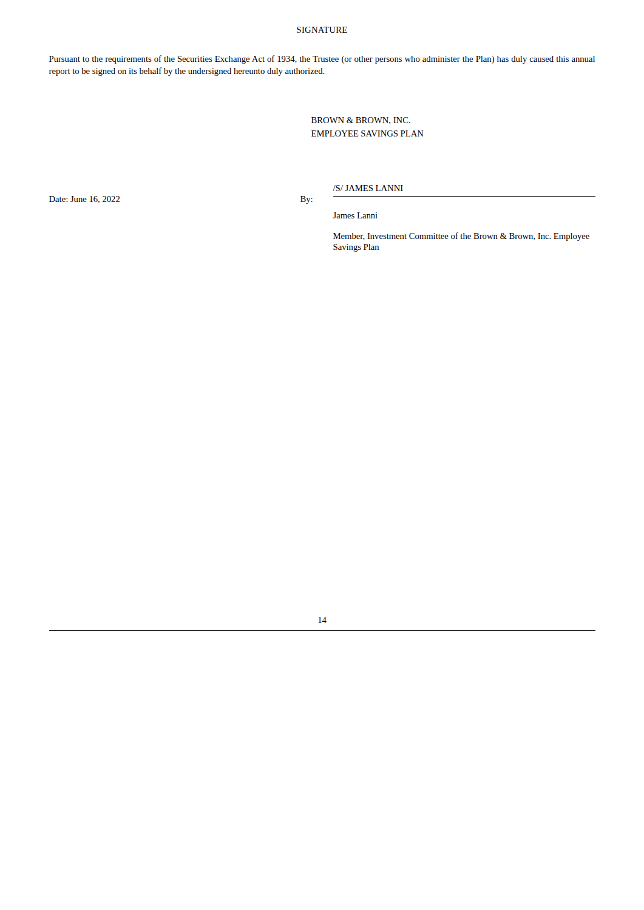SIGNATURE
Pursuant to the requirements of the Securities Exchange Act of 1934, the Trustee (or other persons who administer the Plan) has duly caused this annual report to be signed on its behalf by the undersigned hereunto duly authorized.
BROWN & BROWN, INC.
EMPLOYEE SAVINGS PLAN
Date: June 16, 2022
By:
/S/ JAMES LANNI
James Lanni
Member, Investment Committee of the Brown & Brown, Inc. Employee Savings Plan
14